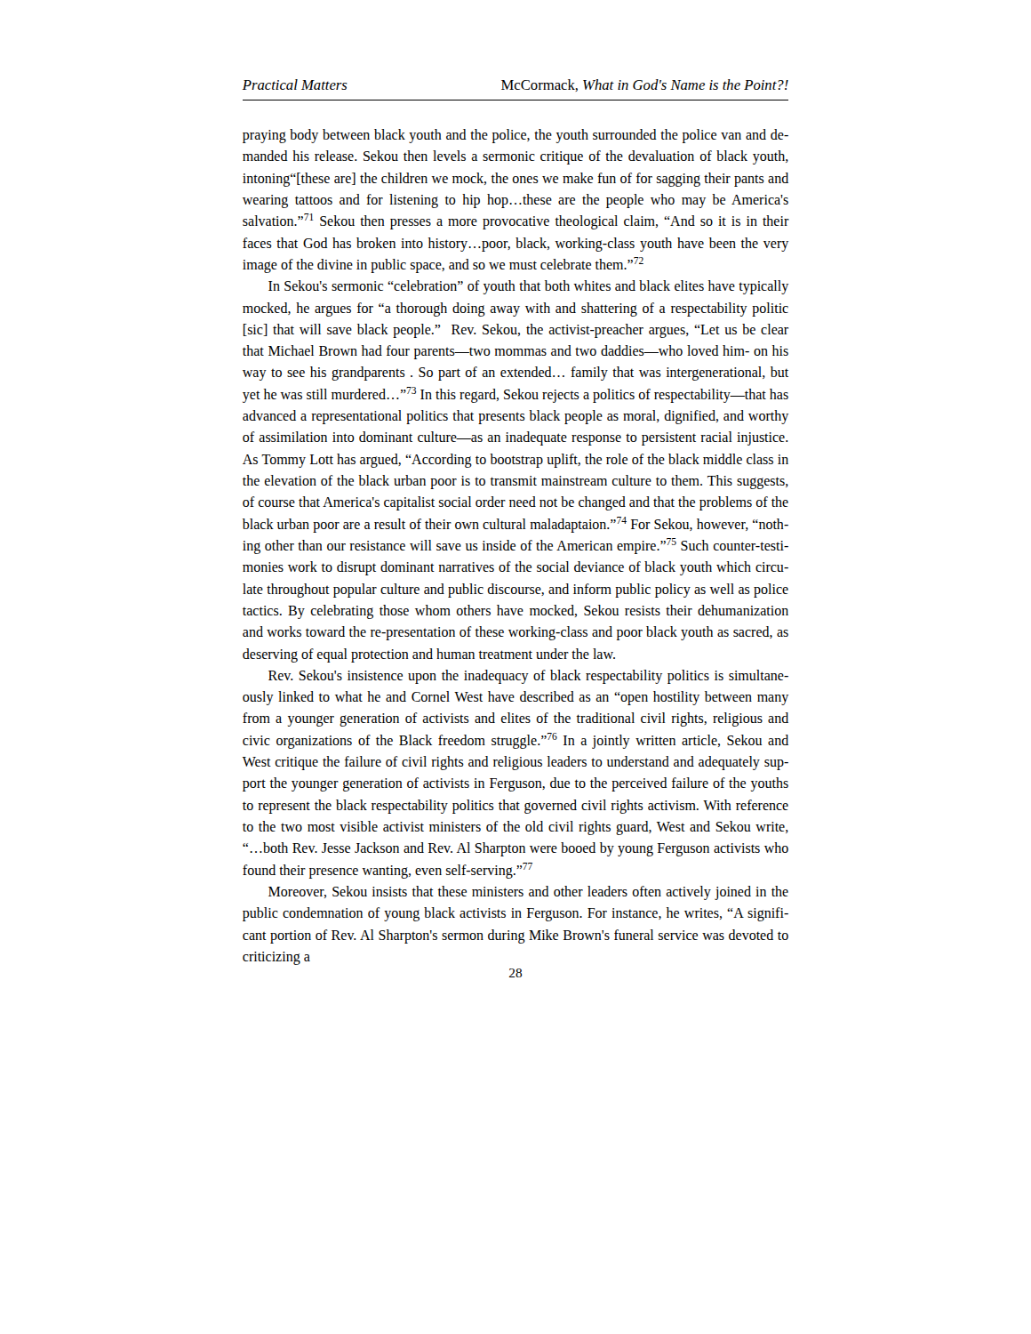Practical Matters McCormack, What in God's Name is the Point?!
praying body between black youth and the police, the youth surrounded the police van and demanded his release. Sekou then levels a sermonic critique of the devaluation of black youth, intoning“[these are] the children we mock, the ones we make fun of for sagging their pants and wearing tattoos and for listening to hip hop…these are the people who may be America's salvation.”71 Sekou then presses a more provocative theological claim, “And so it is in their faces that God has broken into history…poor, black, working-class youth have been the very image of the divine in public space, and so we must celebrate them.”72
In Sekou's sermonic “celebration” of youth that both whites and black elites have typically mocked, he argues for “a thorough doing away with and shattering of a respectability politic [sic] that will save black people.” Rev. Sekou, the activist-preacher argues, “Let us be clear that Michael Brown had four parents—two mommas and two daddies—who loved him- on his way to see his grandparents . So part of an extended… family that was intergenerational, but yet he was still murdered…”73 In this regard, Sekou rejects a politics of respectability—that has advanced a representational politics that presents black people as moral, dignified, and worthy of assimilation into dominant culture—as an inadequate response to persistent racial injustice. As Tommy Lott has argued, “According to bootstrap uplift, the role of the black middle class in the elevation of the black urban poor is to transmit mainstream culture to them. This suggests, of course that America's capitalist social order need not be changed and that the problems of the black urban poor are a result of their own cultural maladaptaion.”74 For Sekou, however, “nothing other than our resistance will save us inside of the American empire.”75 Such counter-testimonies work to disrupt dominant narratives of the social deviance of black youth which circulate throughout popular culture and public discourse, and inform public policy as well as police tactics. By celebrating those whom others have mocked, Sekou resists their dehumanization and works toward the re-presentation of these working-class and poor black youth as sacred, as deserving of equal protection and human treatment under the law.
Rev. Sekou's insistence upon the inadequacy of black respectability politics is simultaneously linked to what he and Cornel West have described as an “open hostility between many from a younger generation of activists and elites of the traditional civil rights, religious and civic organizations of the Black freedom struggle.”76 In a jointly written article, Sekou and West critique the failure of civil rights and religious leaders to understand and adequately support the younger generation of activists in Ferguson, due to the perceived failure of the youths to represent the black respectability politics that governed civil rights activism. With reference to the two most visible activist ministers of the old civil rights guard, West and Sekou write, “…both Rev. Jesse Jackson and Rev. Al Sharpton were booed by young Ferguson activists who found their presence wanting, even self-serving.”77
Moreover, Sekou insists that these ministers and other leaders often actively joined in the public condemnation of young black activists in Ferguson. For instance, he writes, “A significant portion of Rev. Al Sharpton's sermon during Mike Brown's funeral service was devoted to criticizing a
28